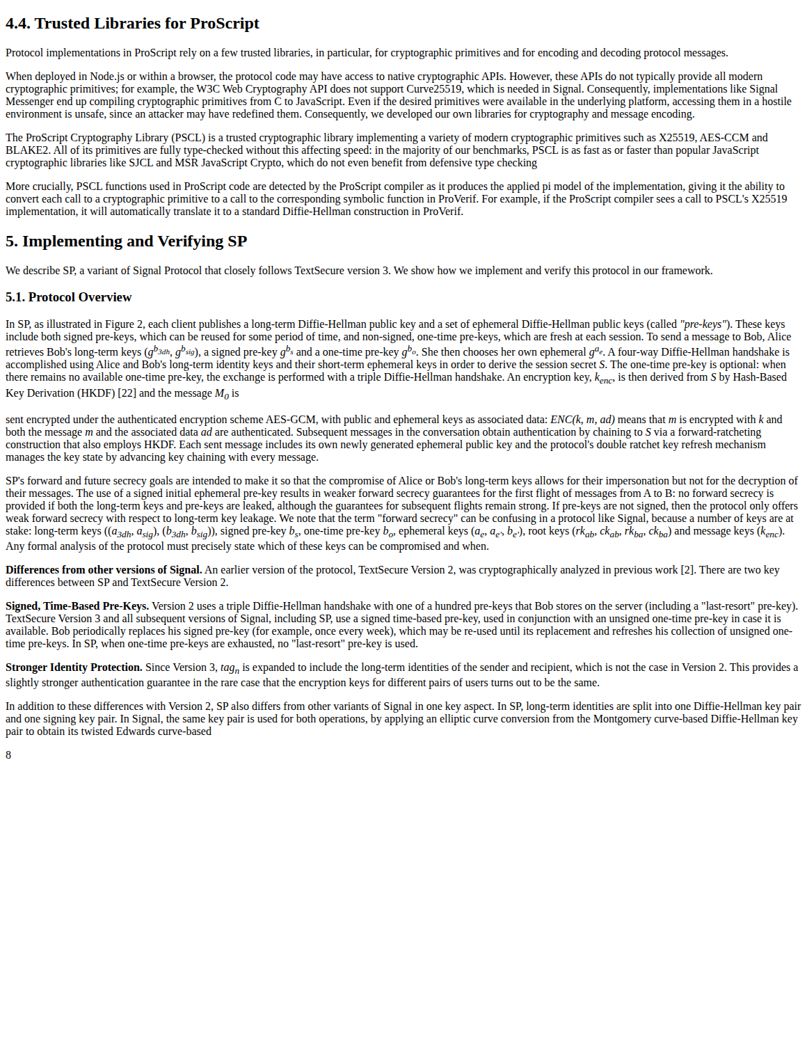4.4. Trusted Libraries for ProScript
Protocol implementations in ProScript rely on a few trusted libraries, in particular, for cryptographic primitives and for encoding and decoding protocol messages.
When deployed in Node.js or within a browser, the protocol code may have access to native cryptographic APIs. However, these APIs do not typically provide all modern cryptographic primitives; for example, the W3C Web Cryptography API does not support Curve25519, which is needed in Signal. Consequently, implementations like Signal Messenger end up compiling cryptographic primitives from C to JavaScript. Even if the desired primitives were available in the underlying platform, accessing them in a hostile environment is unsafe, since an attacker may have redefined them. Consequently, we developed our own libraries for cryptography and message encoding.
The ProScript Cryptography Library (PSCL) is a trusted cryptographic library implementing a variety of modern cryptographic primitives such as X25519, AES-CCM and BLAKE2. All of its primitives are fully type-checked without this affecting speed: in the majority of our benchmarks, PSCL is as fast as or faster than popular JavaScript cryptographic libraries like SJCL and MSR JavaScript Crypto, which do not even benefit from defensive type checking
More crucially, PSCL functions used in ProScript code are detected by the ProScript compiler as it produces the applied pi model of the implementation, giving it the ability to convert each call to a cryptographic primitive to a call to the corresponding symbolic function in ProVerif. For example, if the ProScript compiler sees a call to PSCL's X25519 implementation, it will automatically translate it to a standard Diffie-Hellman construction in ProVerif.
5. Implementing and Verifying SP
We describe SP, a variant of Signal Protocol that closely follows TextSecure version 3. We show how we implement and verify this protocol in our framework.
5.1. Protocol Overview
In SP, as illustrated in Figure 2, each client publishes a long-term Diffie-Hellman public key and a set of ephemeral Diffie-Hellman public keys (called "pre-keys"). These keys include both signed pre-keys, which can be reused for some period of time, and non-signed, one-time pre-keys, which are fresh at each session. To send a message to Bob, Alice retrieves Bob's long-term keys (gb3dh, gbsig), a signed pre-key gbs and a one-time pre-key gbo. She then chooses her own ephemeral gae. A four-way Diffie-Hellman handshake is accomplished using Alice and Bob's long-term identity keys and their short-term ephemeral keys in order to derive the session secret S. The one-time pre-key is optional: when there remains no available one-time pre-key, the exchange is performed with a triple Diffie-Hellman handshake. An encryption key, kenc, is then derived from S by Hash-Based Key Derivation (HKDF) [22] and the message M0 is
sent encrypted under the authenticated encryption scheme AES-GCM, with public and ephemeral keys as associated data: ENC(k, m, ad) means that m is encrypted with k and both the message m and the associated data ad are authenticated. Subsequent messages in the conversation obtain authentication by chaining to S via a forward-ratcheting construction that also employs HKDF. Each sent message includes its own newly generated ephemeral public key and the protocol's double ratchet key refresh mechanism manages the key state by advancing key chaining with every message.
SP's forward and future secrecy goals are intended to make it so that the compromise of Alice or Bob's long-term keys allows for their impersonation but not for the decryption of their messages. The use of a signed initial ephemeral pre-key results in weaker forward secrecy guarantees for the first flight of messages from A to B: no forward secrecy is provided if both the long-term keys and pre-keys are leaked, although the guarantees for subsequent flights remain strong. If pre-keys are not signed, then the protocol only offers weak forward secrecy with respect to long-term key leakage. We note that the term "forward secrecy" can be confusing in a protocol like Signal, because a number of keys are at stake: long-term keys ((a3dh, asig), (b3dh, bsig)), signed pre-key bs, one-time pre-key bo, ephemeral keys (ae, ae', be'), root keys (rkab, ckab, rkba, ckba) and message keys (kenc). Any formal analysis of the protocol must precisely state which of these keys can be compromised and when.
Differences from other versions of Signal. An earlier version of the protocol, TextSecure Version 2, was cryptographically analyzed in previous work [2]. There are two key differences between SP and TextSecure Version 2.
Signed, Time-Based Pre-Keys. Version 2 uses a triple Diffie-Hellman handshake with one of a hundred pre-keys that Bob stores on the server (including a "last-resort" pre-key). TextSecure Version 3 and all subsequent versions of Signal, including SP, use a signed time-based pre-key, used in conjunction with an unsigned one-time pre-key in case it is available. Bob periodically replaces his signed pre-key (for example, once every week), which may be re-used until its replacement and refreshes his collection of unsigned one-time pre-keys. In SP, when one-time pre-keys are exhausted, no "last-resort" pre-key is used.
Stronger Identity Protection. Since Version 3, tagn is expanded to include the long-term identities of the sender and recipient, which is not the case in Version 2. This provides a slightly stronger authentication guarantee in the rare case that the encryption keys for different pairs of users turns out to be the same.
In addition to these differences with Version 2, SP also differs from other variants of Signal in one key aspect. In SP, long-term identities are split into one Diffie-Hellman key pair and one signing key pair. In Signal, the same key pair is used for both operations, by applying an elliptic curve conversion from the Montgomery curve-based Diffie-Hellman key pair to obtain its twisted Edwards curve-based
8